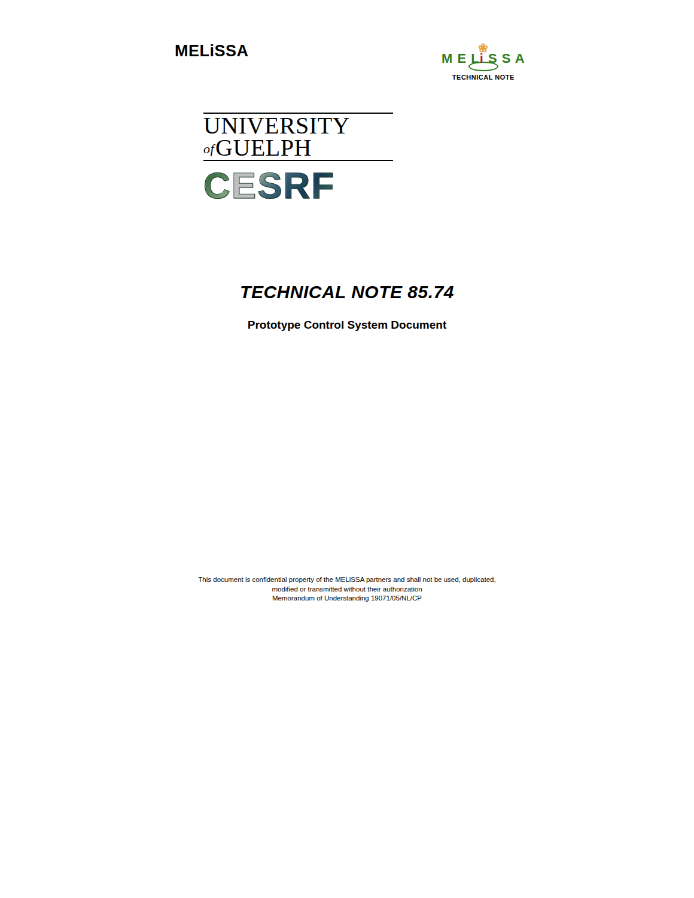MELi SSA
❀ M E Li S S A
TECHNICAL NOTE
University of Guelph
CESRF
TECHNICAL NOTE 85.74
Prototype Control System Document
This document is confidential property of the MELiSSA partners and shall not be used, duplicated,
modified or transmitted without their authorization
Memorandum of Understanding 19071/05/NL/CP